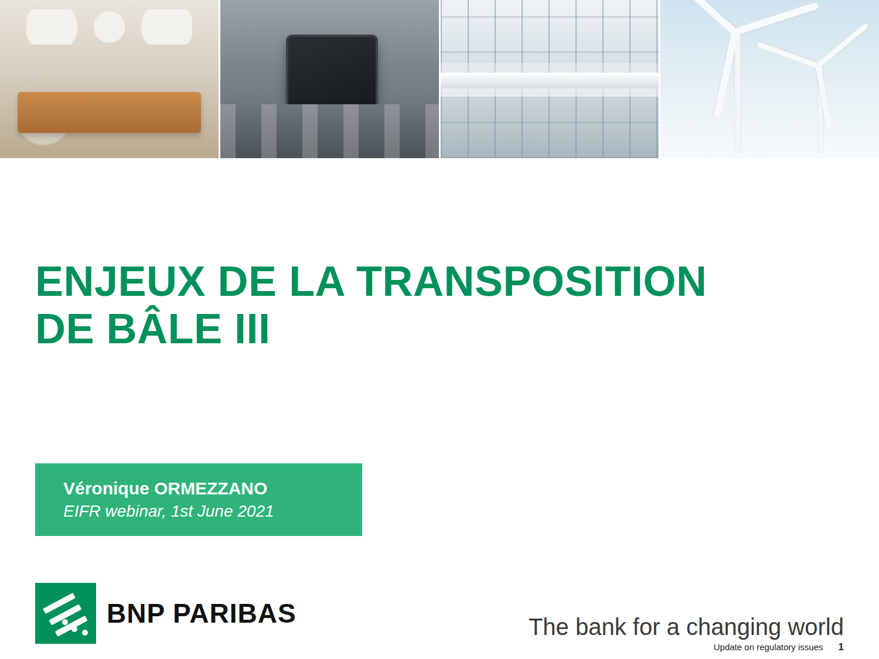Enjeux de la transposition de Bâle III
Véronique ORMEZZANO
EIFR webinar, 1st June 2021
BNP PARIBAS
The bank for a changing world
Update on regulatory issues 1